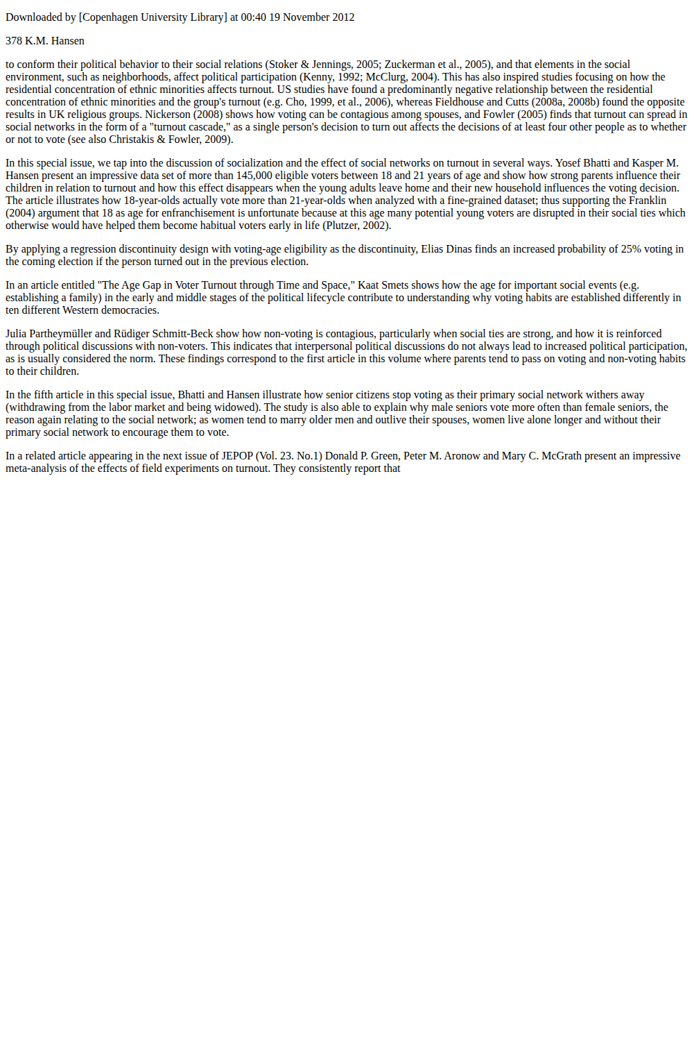Downloaded by [Copenhagen University Library] at 00:40 19 November 2012
378 K.M. Hansen
to conform their political behavior to their social relations (Stoker & Jennings, 2005; Zuckerman et al., 2005), and that elements in the social environment, such as neighborhoods, affect political participation (Kenny, 1992; McClurg, 2004). This has also inspired studies focusing on how the residential concentration of ethnic minorities affects turnout. US studies have found a predominantly negative relationship between the residential concentration of ethnic minorities and the group's turnout (e.g. Cho, 1999, et al., 2006), whereas Fieldhouse and Cutts (2008a, 2008b) found the opposite results in UK religious groups. Nickerson (2008) shows how voting can be contagious among spouses, and Fowler (2005) finds that turnout can spread in social networks in the form of a "turnout cascade," as a single person's decision to turn out affects the decisions of at least four other people as to whether or not to vote (see also Christakis & Fowler, 2009).
In this special issue, we tap into the discussion of socialization and the effect of social networks on turnout in several ways. Yosef Bhatti and Kasper M. Hansen present an impressive data set of more than 145,000 eligible voters between 18 and 21 years of age and show how strong parents influence their children in relation to turnout and how this effect disappears when the young adults leave home and their new household influences the voting decision. The article illustrates how 18-year-olds actually vote more than 21-year-olds when analyzed with a fine-grained dataset; thus supporting the Franklin (2004) argument that 18 as age for enfranchisement is unfortunate because at this age many potential young voters are disrupted in their social ties which otherwise would have helped them become habitual voters early in life (Plutzer, 2002).
By applying a regression discontinuity design with voting-age eligibility as the discontinuity, Elias Dinas finds an increased probability of 25% voting in the coming election if the person turned out in the previous election.
In an article entitled "The Age Gap in Voter Turnout through Time and Space," Kaat Smets shows how the age for important social events (e.g. establishing a family) in the early and middle stages of the political lifecycle contribute to understanding why voting habits are established differently in ten different Western democracies.
Julia Partheymüller and Rüdiger Schmitt-Beck show how non-voting is contagious, particularly when social ties are strong, and how it is reinforced through political discussions with non-voters. This indicates that interpersonal political discussions do not always lead to increased political participation, as is usually considered the norm. These findings correspond to the first article in this volume where parents tend to pass on voting and non-voting habits to their children.
In the fifth article in this special issue, Bhatti and Hansen illustrate how senior citizens stop voting as their primary social network withers away (withdrawing from the labor market and being widowed). The study is also able to explain why male seniors vote more often than female seniors, the reason again relating to the social network; as women tend to marry older men and outlive their spouses, women live alone longer and without their primary social network to encourage them to vote.
In a related article appearing in the next issue of JEPOP (Vol. 23. No.1) Donald P. Green, Peter M. Aronow and Mary C. McGrath present an impressive meta-analysis of the effects of field experiments on turnout. They consistently report that